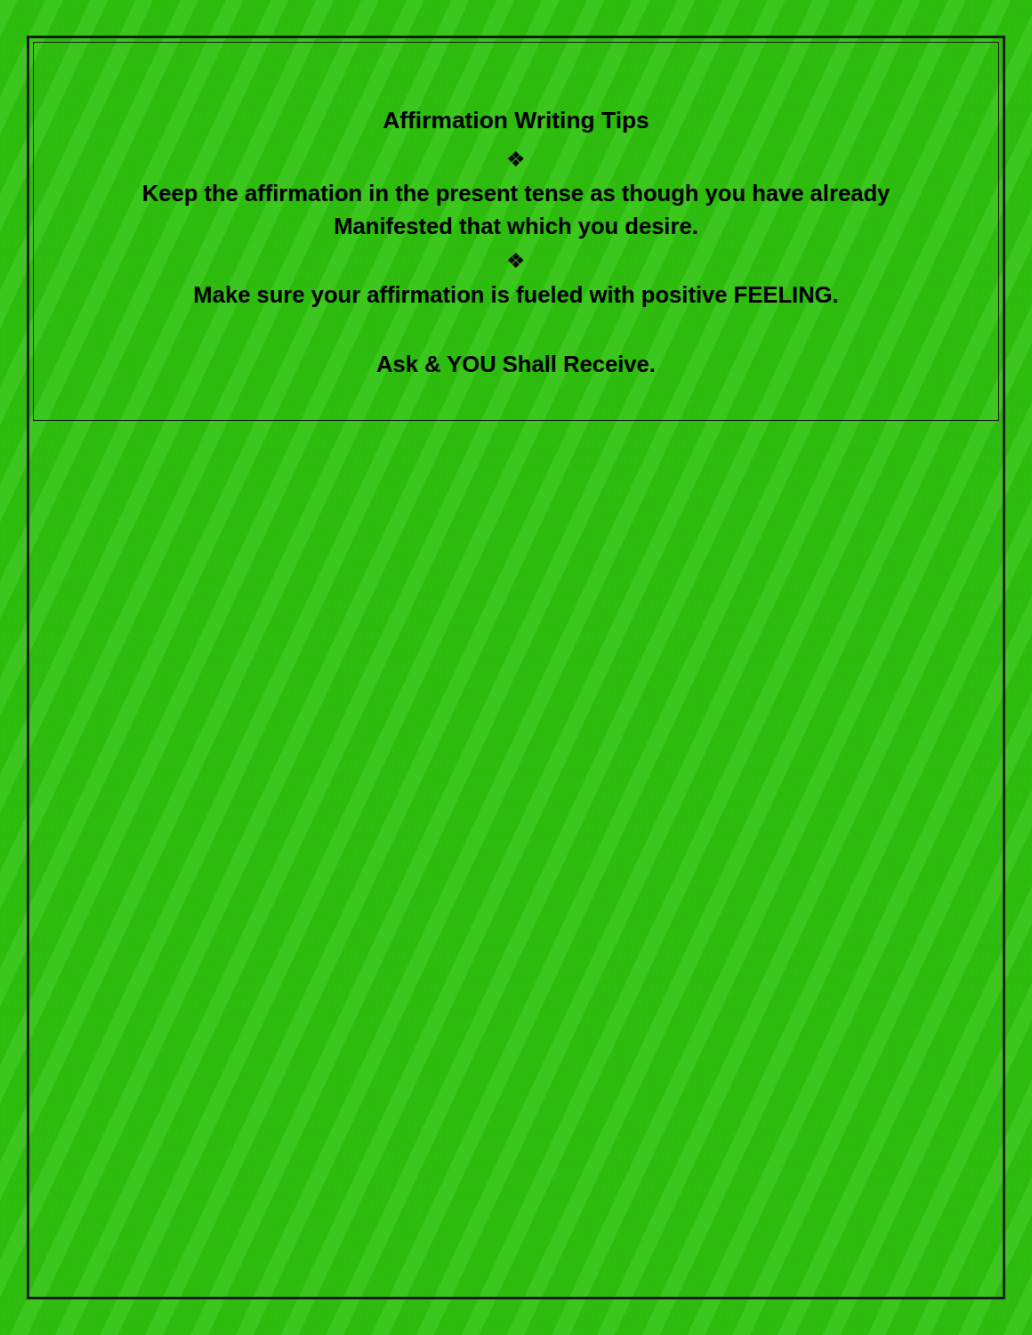Affirmation Writing Tips
❖
Keep the affirmation in the present tense as though you have already
Manifested that which you desire.
❖
Make sure your affirmation is fueled with positive FEELING.
Ask & YOU Shall Receive.